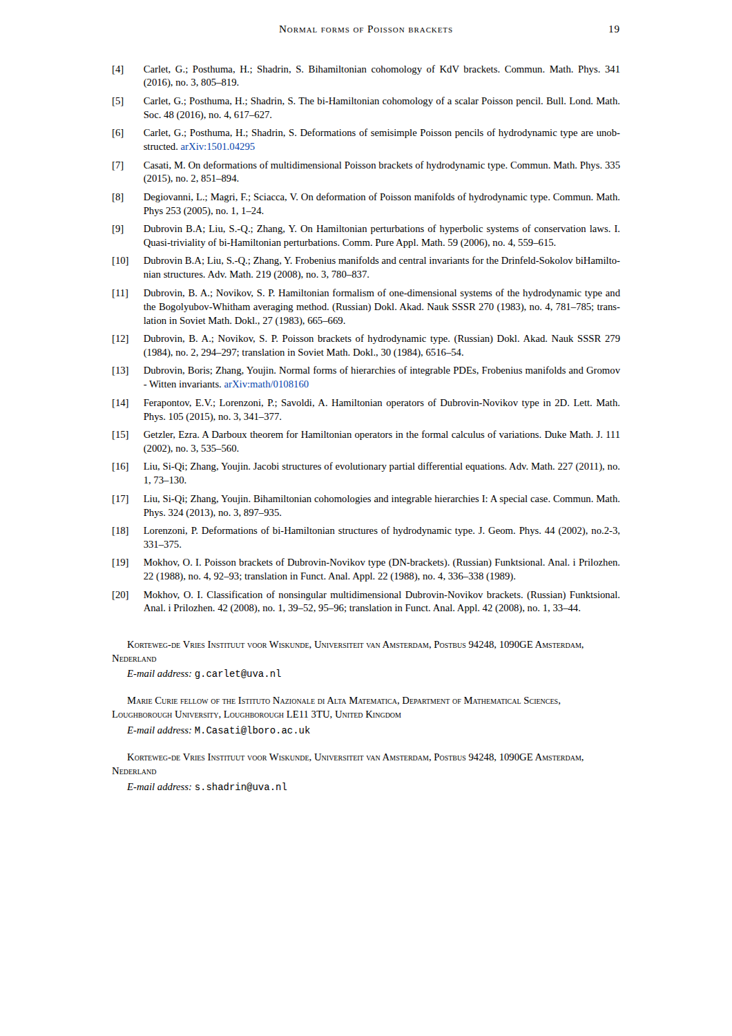Normal forms of Poisson brackets 19
[4] Carlet, G.; Posthuma, H.; Shadrin, S. Bihamiltonian cohomology of KdV brackets. Commun. Math. Phys. 341 (2016), no. 3, 805–819.
[5] Carlet, G.; Posthuma, H.; Shadrin, S. The bi-Hamiltonian cohomology of a scalar Poisson pencil. Bull. Lond. Math. Soc. 48 (2016), no. 4, 617–627.
[6] Carlet, G.; Posthuma, H.; Shadrin, S. Deformations of semisimple Poisson pencils of hydrodynamic type are unobstructed. arXiv:1501.04295
[7] Casati, M. On deformations of multidimensional Poisson brackets of hydrodynamic type. Commun. Math. Phys. 335 (2015), no. 2, 851–894.
[8] Degiovanni, L.; Magri, F.; Sciacca, V. On deformation of Poisson manifolds of hydrodynamic type. Commun. Math. Phys 253 (2005), no. 1, 1–24.
[9] Dubrovin B.A; Liu, S.-Q.; Zhang, Y. On Hamiltonian perturbations of hyperbolic systems of conservation laws. I. Quasi-triviality of bi-Hamiltonian perturbations. Comm. Pure Appl. Math. 59 (2006), no. 4, 559–615.
[10] Dubrovin B.A; Liu, S.-Q.; Zhang, Y. Frobenius manifolds and central invariants for the Drinfeld-Sokolov biHamiltonian structures. Adv. Math. 219 (2008), no. 3, 780–837.
[11] Dubrovin, B. A.; Novikov, S. P. Hamiltonian formalism of one-dimensional systems of the hydrodynamic type and the Bogolyubov-Whitham averaging method. (Russian) Dokl. Akad. Nauk SSSR 270 (1983), no. 4, 781–785; translation in Soviet Math. Dokl., 27 (1983), 665–669.
[12] Dubrovin, B. A.; Novikov, S. P. Poisson brackets of hydrodynamic type. (Russian) Dokl. Akad. Nauk SSSR 279 (1984), no. 2, 294–297; translation in Soviet Math. Dokl., 30 (1984), 6516–54.
[13] Dubrovin, Boris; Zhang, Youjin. Normal forms of hierarchies of integrable PDEs, Frobenius manifolds and Gromov - Witten invariants. arXiv:math/0108160
[14] Ferapontov, E.V.; Lorenzoni, P.; Savoldi, A. Hamiltonian operators of Dubrovin-Novikov type in 2D. Lett. Math. Phys. 105 (2015), no. 3, 341–377.
[15] Getzler, Ezra. A Darboux theorem for Hamiltonian operators in the formal calculus of variations. Duke Math. J. 111 (2002), no. 3, 535–560.
[16] Liu, Si-Qi; Zhang, Youjin. Jacobi structures of evolutionary partial differential equations. Adv. Math. 227 (2011), no. 1, 73–130.
[17] Liu, Si-Qi; Zhang, Youjin. Bihamiltonian cohomologies and integrable hierarchies I: A special case. Commun. Math. Phys. 324 (2013), no. 3, 897–935.
[18] Lorenzoni, P. Deformations of bi-Hamiltonian structures of hydrodynamic type. J. Geom. Phys. 44 (2002), no.2-3, 331–375.
[19] Mokhov, O. I. Poisson brackets of Dubrovin-Novikov type (DN-brackets). (Russian) Funktsional. Anal. i Prilozhen. 22 (1988), no. 4, 92–93; translation in Funct. Anal. Appl. 22 (1988), no. 4, 336–338 (1989).
[20] Mokhov, O. I. Classification of nonsingular multidimensional Dubrovin-Novikov brackets. (Russian) Funktsional. Anal. i Prilozhen. 42 (2008), no. 1, 39–52, 95–96; translation in Funct. Anal. Appl. 42 (2008), no. 1, 33–44.
Korteweg-de Vries Instituut voor Wiskunde, Universiteit van Amsterdam, Postbus 94248, 1090GE Amsterdam, Nederland
E-mail address: g.carlet@uva.nl
Marie Curie fellow of the Istituto Nazionale di Alta Matematica, Department of Mathematical Sciences, Loughborough University, Loughborough LE11 3TU, United Kingdom
E-mail address: M.Casati@lboro.ac.uk
Korteweg-de Vries Instituut voor Wiskunde, Universiteit van Amsterdam, Postbus 94248, 1090GE Amsterdam, Nederland
E-mail address: s.shadrin@uva.nl